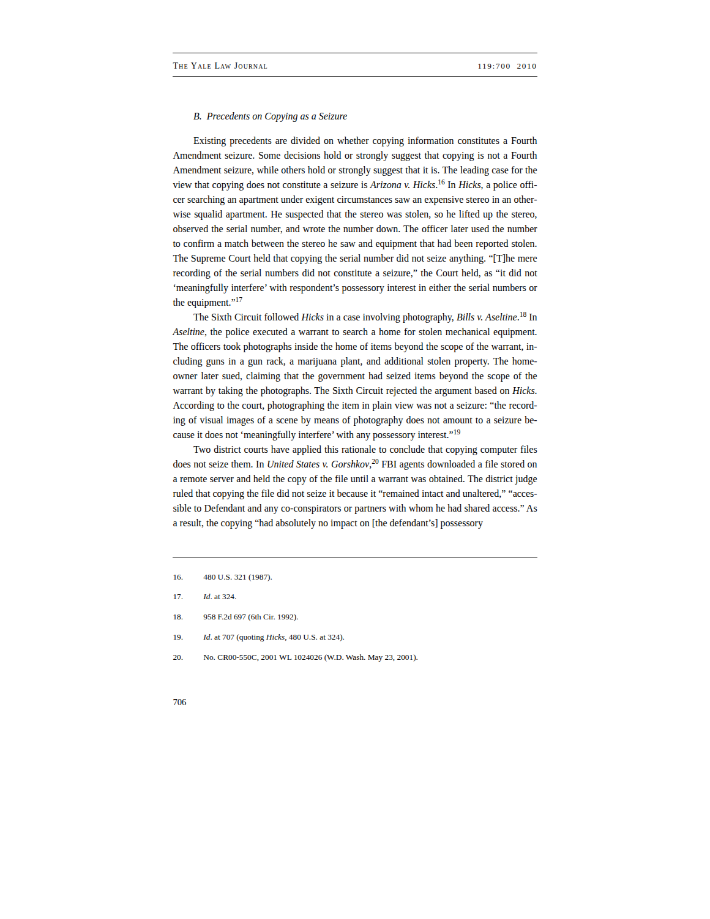The Yale Law Journal 119:700 2010
B. Precedents on Copying as a Seizure
Existing precedents are divided on whether copying information constitutes a Fourth Amendment seizure. Some decisions hold or strongly suggest that copying is not a Fourth Amendment seizure, while others hold or strongly suggest that it is. The leading case for the view that copying does not constitute a seizure is Arizona v. Hicks.16 In Hicks, a police officer searching an apartment under exigent circumstances saw an expensive stereo in an otherwise squalid apartment. He suspected that the stereo was stolen, so he lifted up the stereo, observed the serial number, and wrote the number down. The officer later used the number to confirm a match between the stereo he saw and equipment that had been reported stolen. The Supreme Court held that copying the serial number did not seize anything. “[T]he mere recording of the serial numbers did not constitute a seizure,” the Court held, as “it did not ‘meaningfully interfere’ with respondent’s possessory interest in either the serial numbers or the equipment.”17
The Sixth Circuit followed Hicks in a case involving photography, Bills v. Aseltine.18 In Aseltine, the police executed a warrant to search a home for stolen mechanical equipment. The officers took photographs inside the home of items beyond the scope of the warrant, including guns in a gun rack, a marijuana plant, and additional stolen property. The homeowner later sued, claiming that the government had seized items beyond the scope of the warrant by taking the photographs. The Sixth Circuit rejected the argument based on Hicks. According to the court, photographing the item in plain view was not a seizure: “the recording of visual images of a scene by means of photography does not amount to a seizure because it does not ‘meaningfully interfere’ with any possessory interest.”19
Two district courts have applied this rationale to conclude that copying computer files does not seize them. In United States v. Gorshkov,20 FBI agents downloaded a file stored on a remote server and held the copy of the file until a warrant was obtained. The district judge ruled that copying the file did not seize it because it “remained intact and unaltered,” “accessible to Defendant and any co-conspirators or partners with whom he had shared access.” As a result, the copying “had absolutely no impact on [the defendant’s] possessory
16. 480 U.S. 321 (1987).
17. Id. at 324.
18. 958 F.2d 697 (6th Cir. 1992).
19. Id. at 707 (quoting Hicks, 480 U.S. at 324).
20. No. CR00-550C, 2001 WL 1024026 (W.D. Wash. May 23, 2001).
706